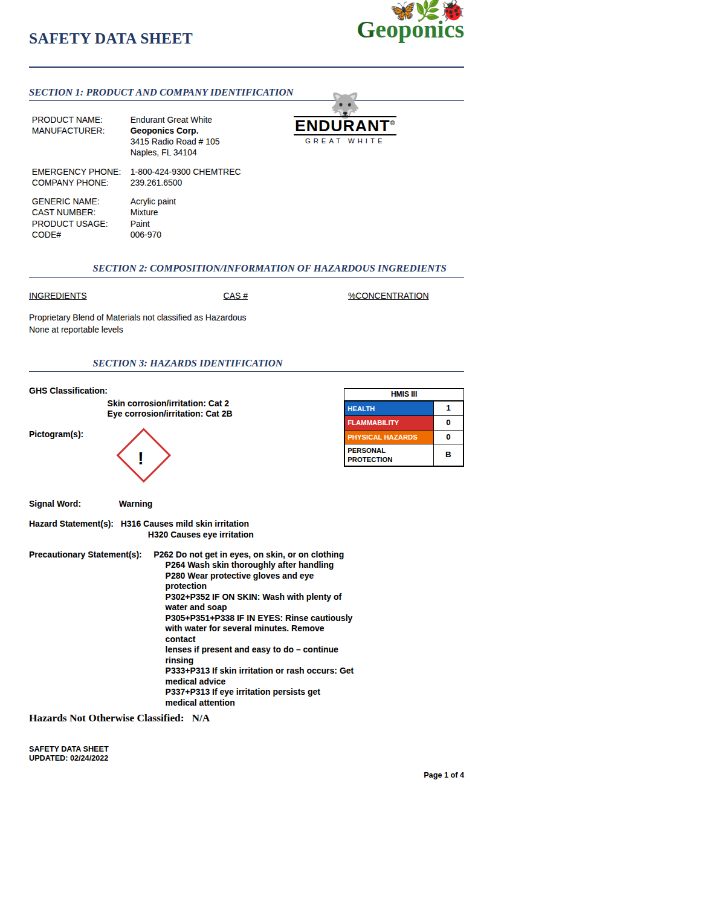SAFETY DATA SHEET
🦋🌿🐞
Geoponics
SECTION 1: PRODUCT AND COMPANY IDENTIFICATION
🐺
ENDURANT®
GREAT WHITE
| PRODUCT NAME: | Endurant Great White |
| MANUFACTURER: | Geoponics Corp. |
| | 3415 Radio Road # 105 |
| | Naples, FL 34104 |
| EMERGENCY PHONE: | 1-800-424-9300 CHEMTREC |
| COMPANY PHONE: | 239.261.6500 |
| GENERIC NAME: | Acrylic paint |
| CAST NUMBER: | Mixture |
| PRODUCT USAGE: | Paint |
| CODE# | 006-970 |
SECTION 2: COMPOSITION/INFORMATION OF HAZARDOUS INGREDIENTS
INGREDIENTS CAS # %CONCENTRATION
Proprietary Blend of Materials not classified as Hazardous
None at reportable levels
SECTION 3: HAZARDS IDENTIFICATION
HMIS III
| HEALTH | 1 |
| FLAMMABILITY | 0 |
| PHYSICAL HAZARDS | 0 |
| PERSONAL PROTECTION | B |
GHS Classification:
Skin corrosion/irritation: Cat 2
Eye corrosion/irritation: Cat 2B
Pictogram(s):
!
Signal Word: Warning
Hazard Statement(s): H316 Causes mild skin irritation H320 Causes eye irritation
Precautionary Statement(s): P262 Do not get in eyes, on skin, or on clothing P264 Wash skin thoroughly after handling P280 Wear protective gloves and eye protection P302+P352 IF ON SKIN: Wash with plenty of water and soap P305+P351+P338 IF IN EYES: Rinse cautiously with water for several minutes. Remove contact lenses if present and easy to do – continue rinsing P333+P313 If skin irritation or rash occurs: Get medical advice P337+P313 If eye irritation persists get medical attention
Hazards Not Otherwise Classified: N/A
SAFETY DATA SHEET
UPDATED: 02/24/2022
Page 1 of 4